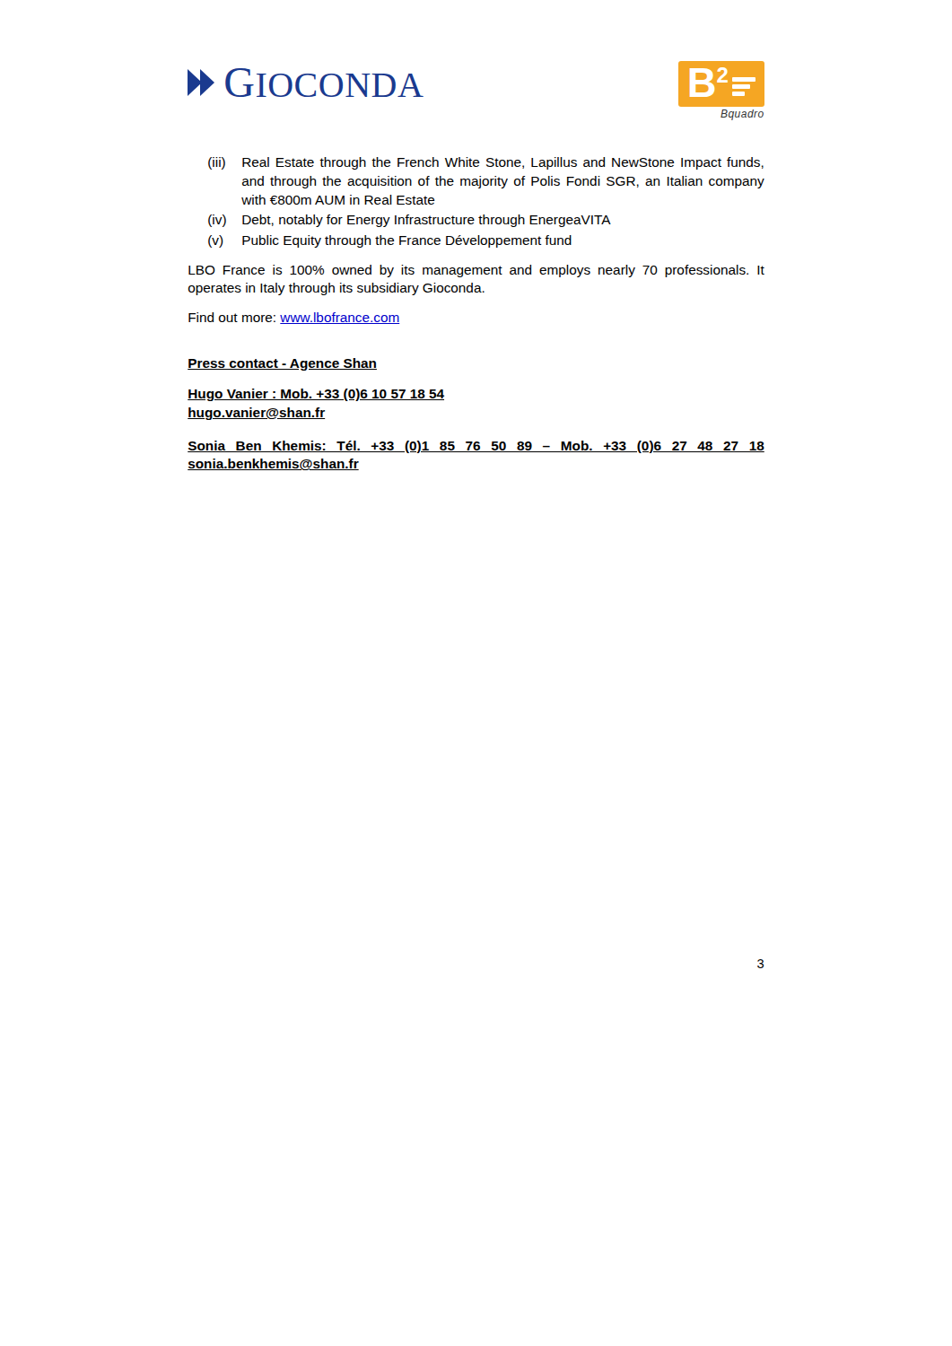GIOCONDA
B2
Bquadro
(iii) Real Estate through the French White Stone, Lapillus and NewStone Impact funds, and through the acquisition of the majority of Polis Fondi SGR, an Italian company with €800m AUM in Real Estate
(iv) Debt, notably for Energy Infrastructure through EnergeaVITA
(v) Public Equity through the France Développement fund
LBO France is 100% owned by its management and employs nearly 70 professionals. It operates in Italy through its subsidiary Gioconda.
Find out more: www.lbofrance.com
Press contact - Agence Shan
Hugo Vanier : Mob. +33 (0)6 10 57 18 54
hugo.vanier@shan.fr
Sonia Ben Khemis: Tél. +33 (0)1 85 76 50 89 – Mob. +33 (0)6 27 48 27 18 sonia.benkhemis@shan.fr
3